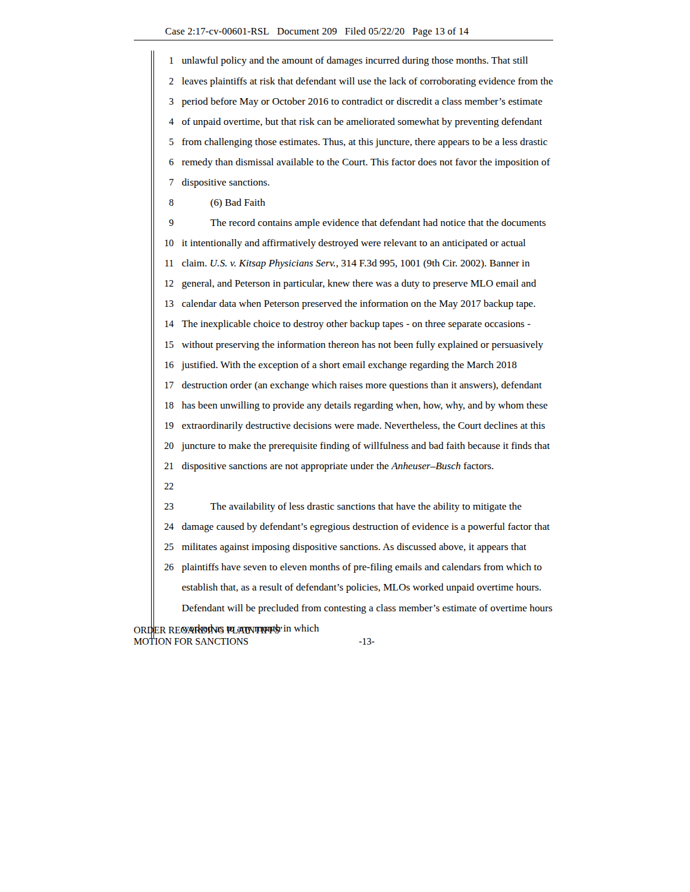Case 2:17-cv-00601-RSL Document 209 Filed 05/22/20 Page 13 of 14
1
2
3
4
5
6
7
8
9
10
11
12
13
14
15
16
17
18
19
20
21
22
23
24
25
26
unlawful policy and the amount of damages incurred during those months. That still leaves plaintiffs at risk that defendant will use the lack of corroborating evidence from the period before May or October 2016 to contradict or discredit a class member’s estimate of unpaid overtime, but that risk can be ameliorated somewhat by preventing defendant from challenging those estimates. Thus, at this juncture, there appears to be a less drastic remedy than dismissal available to the Court. This factor does not favor the imposition of dispositive sanctions.
(6) Bad Faith
The record contains ample evidence that defendant had notice that the documents it intentionally and affirmatively destroyed were relevant to an anticipated or actual claim. U.S. v. Kitsap Physicians Serv., 314 F.3d 995, 1001 (9th Cir. 2002). Banner in general, and Peterson in particular, knew there was a duty to preserve MLO email and calendar data when Peterson preserved the information on the May 2017 backup tape. The inexplicable choice to destroy other backup tapes - on three separate occasions - without preserving the information thereon has not been fully explained or persuasively justified. With the exception of a short email exchange regarding the March 2018 destruction order (an exchange which raises more questions than it answers), defendant has been unwilling to provide any details regarding when, how, why, and by whom these extraordinarily destructive decisions were made. Nevertheless, the Court declines at this juncture to make the prerequisite finding of willfulness and bad faith because it finds that dispositive sanctions are not appropriate under the Anheuser–Busch factors.
The availability of less drastic sanctions that have the ability to mitigate the damage caused by defendant’s egregious destruction of evidence is a powerful factor that militates against imposing dispositive sanctions. As discussed above, it appears that plaintiffs have seven to eleven months of pre-filing emails and calendars from which to establish that, as a result of defendant’s policies, MLOs worked unpaid overtime hours. Defendant will be precluded from contesting a class member’s estimate of overtime hours worked as to any month in which
ORDER REGARDING PLAINTIFFS’
MOTION FOR SANCTIONS -13-